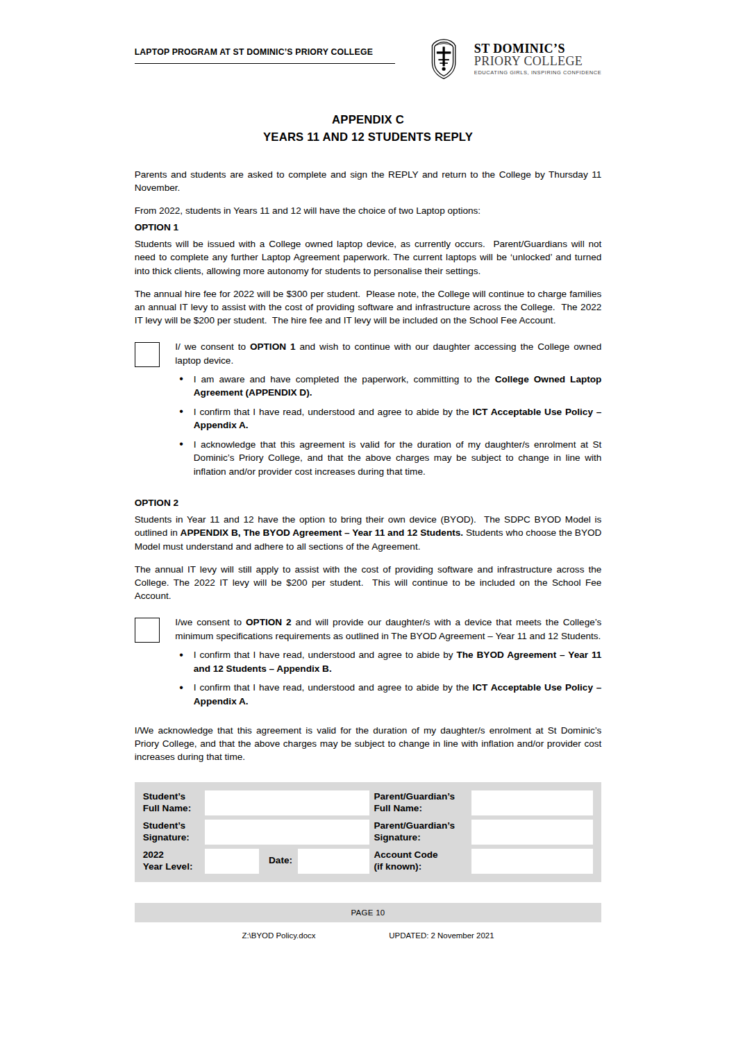Laptop Program at St Dominic’s Priory College
ST DOMINIC’S
PRIORY COLLEGE
Educating Girls, Inspiring Confidence
APPENDIX C
YEARS 11 AND 12 STUDENTS REPLY
Parents and students are asked to complete and sign the REPLY and return to the College by Thursday 11 November.
From 2022, students in Years 11 and 12 will have the choice of two Laptop options:
OPTION 1
Students will be issued with a College owned laptop device, as currently occurs. Parent/Guardians will not need to complete any further Laptop Agreement paperwork. The current laptops will be ‘unlocked’ and turned into thick clients, allowing more autonomy for students to personalise their settings.
The annual hire fee for 2022 will be $300 per student. Please note, the College will continue to charge families an annual IT levy to assist with the cost of providing software and infrastructure across the College. The 2022 IT levy will be $200 per student. The hire fee and IT levy will be included on the School Fee Account.
I/ we consent to OPTION 1 and wish to continue with our daughter accessing the College owned laptop device.
I am aware and have completed the paperwork, committing to the College Owned Laptop Agreement (APPENDIX D).
I confirm that I have read, understood and agree to abide by the ICT Acceptable Use Policy – Appendix A.
I acknowledge that this agreement is valid for the duration of my daughter/s enrolment at St Dominic’s Priory College, and that the above charges may be subject to change in line with inflation and/or provider cost increases during that time.
OPTION 2
Students in Year 11 and 12 have the option to bring their own device (BYOD). The SDPC BYOD Model is outlined in APPENDIX B, The BYOD Agreement – Year 11 and 12 Students. Students who choose the BYOD Model must understand and adhere to all sections of the Agreement.
The annual IT levy will still apply to assist with the cost of providing software and infrastructure across the College. The 2022 IT levy will be $200 per student. This will continue to be included on the School Fee Account.
I/we consent to OPTION 2 and will provide our daughter/s with a device that meets the College’s minimum specifications requirements as outlined in The BYOD Agreement – Year 11 and 12 Students.
I confirm that I have read, understood and agree to abide by The BYOD Agreement – Year 11 and 12 Students – Appendix B.
I confirm that I have read, understood and agree to abide by the ICT Acceptable Use Policy – Appendix A.
I/We acknowledge that this agreement is valid for the duration of my daughter/s enrolment at St Dominic’s Priory College, and that the above charges may be subject to change in line with inflation and/or provider cost increases during that time.
| Student’s Full Name: | | Parent/Guardian’s Full Name: | |
| Student’s Signature: | | Parent/Guardian’s Signature: | |
| 2022 Year Level: | | / Date: / / | Account Code (if known): | |
PAGE 10
Z:\BYOD Policy.docx UPDATED: 2 November 2021